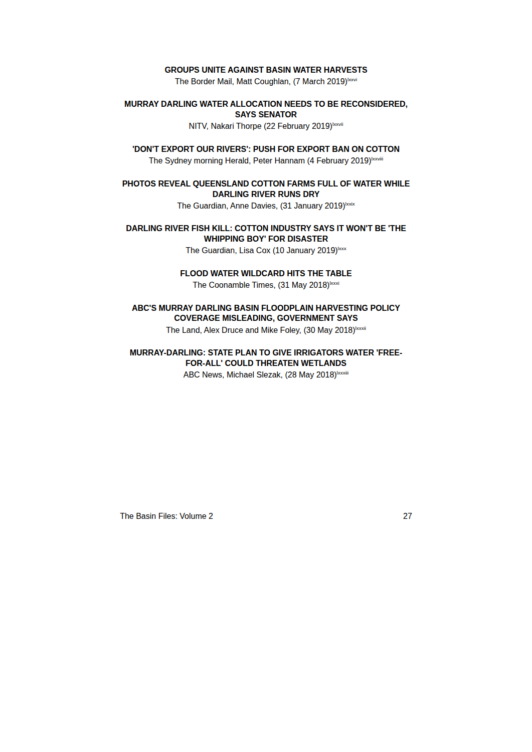Groups unite against basin water harvests
The Border Mail, Matt Coughlan, (7 March 2019)lxxvi
Murray Darling water allocation needs to be reconsidered, says senator
NITV, Nakari Thorpe (22 February 2019)lxxvii
'Don't export our rivers': push for export ban on cotton
The Sydney morning Herald, Peter Hannam (4 February 2019)lxxviii
Photos reveal Queensland cotton farms full of water while Darling River runs dry
The Guardian, Anne Davies, (31 January 2019)lxxix
Darling River fish kill: cotton industry says it won't be 'the whipping boy' for disaster
The Guardian, Lisa Cox (10 January 2019)lxxx
Flood water wildcard hits the table
The Coonamble Times, (31 May 2018)lxxxi
ABC's Murray Darling Basin floodplain harvesting policy coverage misleading, government says
The Land, Alex Druce and Mike Foley, (30 May 2018)lxxxii
Murray-Darling: state plan to give irrigators water 'free-for-all' could threaten wetlands
ABC News, Michael Slezak, (28 May 2018)lxxxiii
The Basin Files: Volume 2
27